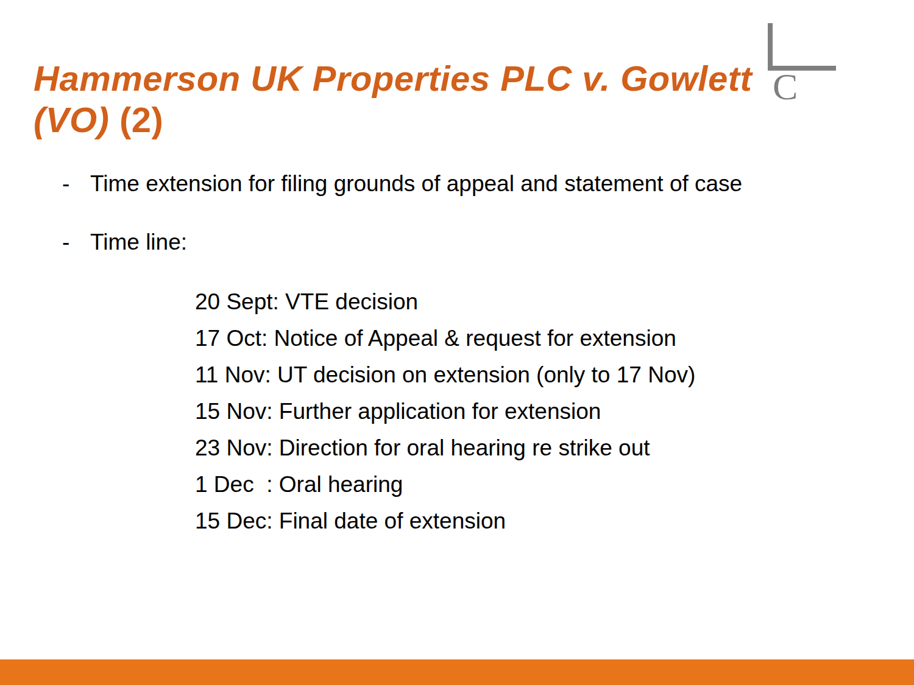C
Hammerson UK Properties PLC v. Gowlett (VO) (2)
Time extension for filing grounds of appeal and statement of case
Time line:
20 Sept: VTE decision
17 Oct: Notice of Appeal & request for extension
11 Nov: UT decision on extension (only to 17 Nov)
15 Nov: Further application for extension
23 Nov: Direction for oral hearing re strike out
1 Dec : Oral hearing
15 Dec: Final date of extension